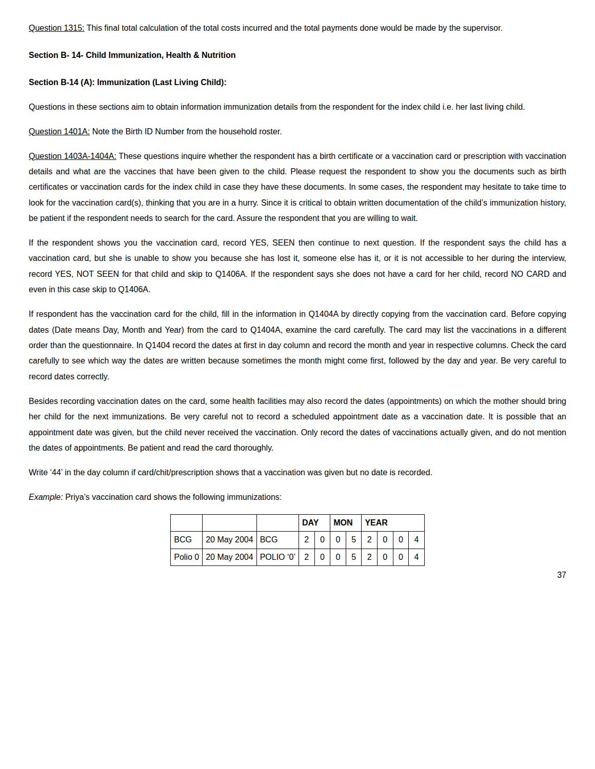Question 1315: This final total calculation of the total costs incurred and the total payments done would be made by the supervisor.
Section B- 14- Child Immunization, Health & Nutrition
Section B-14 (A): Immunization (Last Living Child):
Questions in these sections aim to obtain information immunization details from the respondent for the index child i.e. her last living child.
Question 1401A: Note the Birth ID Number from the household roster.
Question 1403A-1404A: These questions inquire whether the respondent has a birth certificate or a vaccination card or prescription with vaccination details and what are the vaccines that have been given to the child. Please request the respondent to show you the documents such as birth certificates or vaccination cards for the index child in case they have these documents. In some cases, the respondent may hesitate to take time to look for the vaccination card(s), thinking that you are in a hurry. Since it is critical to obtain written documentation of the child’s immunization history, be patient if the respondent needs to search for the card. Assure the respondent that you are willing to wait.
If the respondent shows you the vaccination card, record YES, SEEN then continue to next question. If the respondent says the child has a vaccination card, but she is unable to show you because she has lost it, someone else has it, or it is not accessible to her during the interview, record YES, NOT SEEN for that child and skip to Q1406A. If the respondent says she does not have a card for her child, record NO CARD and even in this case skip to Q1406A.
If respondent has the vaccination card for the child, fill in the information in Q1404A by directly copying from the vaccination card. Before copying dates (Date means Day, Month and Year) from the card to Q1404A, examine the card carefully. The card may list the vaccinations in a different order than the questionnaire. In Q1404 record the dates at first in day column and record the month and year in respective columns. Check the card carefully to see which way the dates are written because sometimes the month might come first, followed by the day and year. Be very careful to record dates correctly.
Besides recording vaccination dates on the card, some health facilities may also record the dates (appointments) on which the mother should bring her child for the next immunizations. Be very careful not to record a scheduled appointment date as a vaccination date. It is possible that an appointment date was given, but the child never received the vaccination. Only record the dates of vaccinations actually given, and do not mention the dates of appointments. Be patient and read the card thoroughly.
Write ‘44’ in the day column if card/chit/prescription shows that a vaccination was given but no date is recorded.
Example: Priya’s vaccination card shows the following immunizations:
| | | | DAY | MON | YEAR |
| BCG | 20 May 2004 | BCG | 2 | 0 | 0 | 5 | 2 | 0 | 0 | 4 |
| Polio 0 | 20 May 2004 | POLIO ‘0’ | 2 | 0 | 0 | 5 | 2 | 0 | 0 | 4 |
37